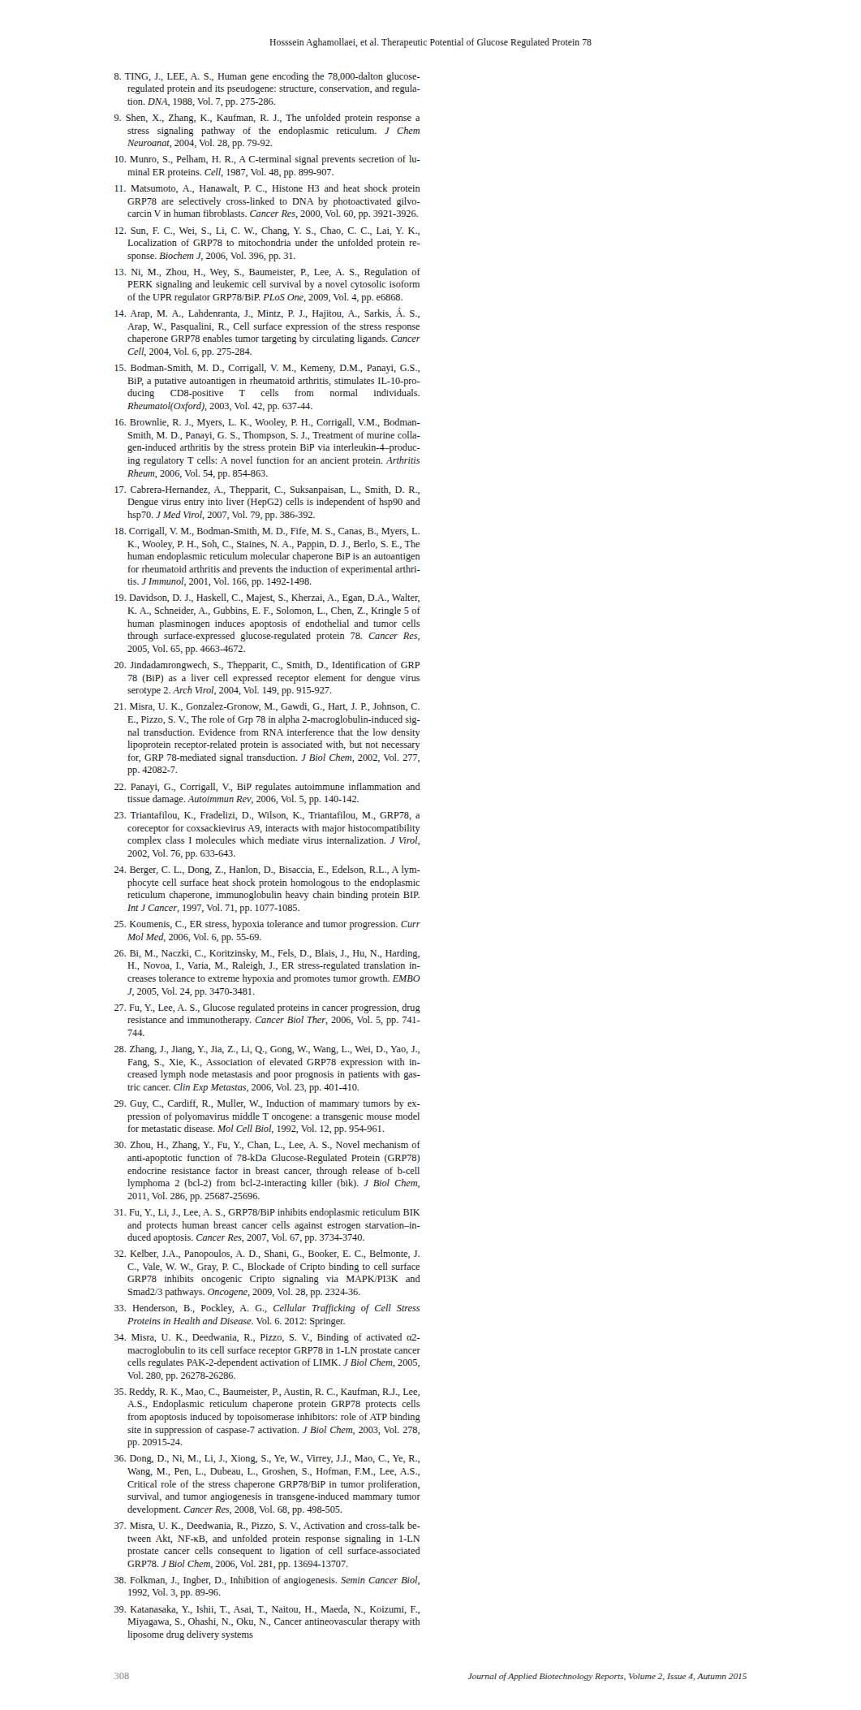Hosssein Aghamollaei, et al. Therapeutic Potential of Glucose Regulated Protein 78
8. TING, J., LEE, A. S., Human gene encoding the 78,000-dalton glucose-regulated protein and its pseudogene: structure, conservation, and regulation. DNA, 1988, Vol. 7, pp. 275-286.
9. Shen, X., Zhang, K., Kaufman, R. J., The unfolded protein response a stress signaling pathway of the endoplasmic reticulum. J Chem Neuroanat, 2004, Vol. 28, pp. 79-92.
10. Munro, S., Pelham, H. R., A C-terminal signal prevents secretion of luminal ER proteins. Cell, 1987, Vol. 48, pp. 899-907.
11. Matsumoto, A., Hanawalt, P. C., Histone H3 and heat shock protein GRP78 are selectively cross-linked to DNA by photoactivated gilvocarcin V in human fibroblasts. Cancer Res, 2000, Vol. 60, pp. 3921-3926.
12. Sun, F. C., Wei, S., Li, C. W., Chang, Y. S., Chao, C. C., Lai, Y. K., Localization of GRP78 to mitochondria under the unfolded protein response. Biochem J, 2006, Vol. 396, pp. 31.
13. Ni, M., Zhou, H., Wey, S., Baumeister, P., Lee, A. S., Regulation of PERK signaling and leukemic cell survival by a novel cytosolic isoform of the UPR regulator GRP78/BiP. PLoS One, 2009, Vol. 4, pp. e6868.
14. Arap, M. A., Lahdenranta, J., Mintz, P. J., Hajitou, A., Sarkis, Á. S., Arap, W., Pasqualini, R., Cell surface expression of the stress response chaperone GRP78 enables tumor targeting by circulating ligands. Cancer Cell, 2004, Vol. 6, pp. 275-284.
15. Bodman-Smith, M. D., Corrigall, V. M., Kemeny, D.M., Panayi, G.S., BiP, a putative autoantigen in rheumatoid arthritis, stimulates IL-10-producing CD8-positive T cells from normal individuals. Rheumatol(Oxford), 2003, Vol. 42, pp. 637-44.
16. Brownlie, R. J., Myers, L. K., Wooley, P. H., Corrigall, V.M., Bodman-Smith, M. D., Panayi, G. S., Thompson, S. J., Treatment of murine collagen-induced arthritis by the stress protein BiP via interleukin-4–producing regulatory T cells: A novel function for an ancient protein. Arthritis Rheum, 2006, Vol. 54, pp. 854-863.
17. Cabrera-Hernandez, A., Thepparit, C., Suksanpaisan, L., Smith, D. R., Dengue virus entry into liver (HepG2) cells is independent of hsp90 and hsp70. J Med Virol, 2007, Vol. 79, pp. 386-392.
18. Corrigall, V. M., Bodman-Smith, M. D., Fife, M. S., Canas, B., Myers, L. K., Wooley, P. H., Soh, C., Staines, N. A., Pappin, D. J., Berlo, S. E., The human endoplasmic reticulum molecular chaperone BiP is an autoantigen for rheumatoid arthritis and prevents the induction of experimental arthritis. J Immunol, 2001, Vol. 166, pp. 1492-1498.
19. Davidson, D. J., Haskell, C., Majest, S., Kherzai, A., Egan, D.A., Walter, K. A., Schneider, A., Gubbins, E. F., Solomon, L., Chen, Z., Kringle 5 of human plasminogen induces apoptosis of endothelial and tumor cells through surface-expressed glucose-regulated protein 78. Cancer Res, 2005, Vol. 65, pp. 4663-4672.
20. Jindadamrongwech, S., Thepparit, C., Smith, D., Identification of GRP 78 (BiP) as a liver cell expressed receptor element for dengue virus serotype 2. Arch Virol, 2004, Vol. 149, pp. 915-927.
21. Misra, U. K., Gonzalez-Gronow, M., Gawdi, G., Hart, J. P., Johnson, C. E., Pizzo, S. V., The role of Grp 78 in alpha 2-macroglobulin-induced signal transduction. Evidence from RNA interference that the low density lipoprotein receptor-related protein is associated with, but not necessary for, GRP 78-mediated signal transduction. J Biol Chem, 2002, Vol. 277, pp. 42082-7.
22. Panayi, G., Corrigall, V., BiP regulates autoimmune inflammation and tissue damage. Autoimmun Rev, 2006, Vol. 5, pp. 140-142.
23. Triantafilou, K., Fradelizi, D., Wilson, K., Triantafilou, M., GRP78, a coreceptor for coxsackievirus A9, interacts with major histocompatibility complex class I molecules which mediate virus internalization. J Virol, 2002, Vol. 76, pp. 633-643.
24. Berger, C. L., Dong, Z., Hanlon, D., Bisaccia, E., Edelson, R.L., A lymphocyte cell surface heat shock protein homologous to the endoplasmic reticulum chaperone, immunoglobulin heavy chain binding protein BIP. Int J Cancer, 1997, Vol. 71, pp. 1077-1085.
25. Koumenis, C., ER stress, hypoxia tolerance and tumor progression. Curr Mol Med, 2006, Vol. 6, pp. 55-69.
26. Bi, M., Naczki, C., Koritzinsky, M., Fels, D., Blais, J., Hu, N., Harding, H., Novoa, I., Varia, M., Raleigh, J., ER stress-regulated translation increases tolerance to extreme hypoxia and promotes tumor growth. EMBO J, 2005, Vol. 24, pp. 3470-3481.
27. Fu, Y., Lee, A. S., Glucose regulated proteins in cancer progression, drug resistance and immunotherapy. Cancer Biol Ther, 2006, Vol. 5, pp. 741-744.
28. Zhang, J., Jiang, Y., Jia, Z., Li, Q., Gong, W., Wang, L., Wei, D., Yao, J., Fang, S., Xie, K., Association of elevated GRP78 expression with increased lymph node metastasis and poor prognosis in patients with gastric cancer. Clin Exp Metastas, 2006, Vol. 23, pp. 401-410.
29. Guy, C., Cardiff, R., Muller, W., Induction of mammary tumors by expression of polyomavirus middle T oncogene: a transgenic mouse model for metastatic disease. Mol Cell Biol, 1992, Vol. 12, pp. 954-961.
30. Zhou, H., Zhang, Y., Fu, Y., Chan, L., Lee, A. S., Novel mechanism of anti-apoptotic function of 78-kDa Glucose-Regulated Protein (GRP78) endocrine resistance factor in breast cancer, through release of b-cell lymphoma 2 (bcl-2) from bcl-2-interacting killer (bik). J Biol Chem, 2011, Vol. 286, pp. 25687-25696.
31. Fu, Y., Li, J., Lee, A. S., GRP78/BiP inhibits endoplasmic reticulum BIK and protects human breast cancer cells against estrogen starvation–induced apoptosis. Cancer Res, 2007, Vol. 67, pp. 3734-3740.
32. Kelber, J.A., Panopoulos, A. D., Shani, G., Booker, E. C., Belmonte, J. C., Vale, W. W., Gray, P. C., Blockade of Cripto binding to cell surface GRP78 inhibits oncogenic Cripto signaling via MAPK/PI3K and Smad2/3 pathways. Oncogene, 2009, Vol. 28, pp. 2324-36.
33. Henderson, B., Pockley, A. G., Cellular Trafficking of Cell Stress Proteins in Health and Disease. Vol. 6. 2012: Springer.
34. Misra, U. K., Deedwania, R., Pizzo, S. V., Binding of activated α2-macroglobulin to its cell surface receptor GRP78 in 1-LN prostate cancer cells regulates PAK-2-dependent activation of LIMK. J Biol Chem, 2005, Vol. 280, pp. 26278-26286.
35. Reddy, R. K., Mao, C., Baumeister, P., Austin, R. C., Kaufman, R.J., Lee, A.S., Endoplasmic reticulum chaperone protein GRP78 protects cells from apoptosis induced by topoisomerase inhibitors: role of ATP binding site in suppression of caspase-7 activation. J Biol Chem, 2003, Vol. 278, pp. 20915-24.
36. Dong, D., Ni, M., Li, J., Xiong, S., Ye, W., Virrey, J.J., Mao, C., Ye, R., Wang, M., Pen, L., Dubeau, L., Groshen, S., Hofman, F.M., Lee, A.S., Critical role of the stress chaperone GRP78/BiP in tumor proliferation, survival, and tumor angiogenesis in transgene-induced mammary tumor development. Cancer Res, 2008, Vol. 68, pp. 498-505.
37. Misra, U. K., Deedwania, R., Pizzo, S. V., Activation and cross-talk between Akt, NF-κB, and unfolded protein response signaling in 1-LN prostate cancer cells consequent to ligation of cell surface-associated GRP78. J Biol Chem, 2006, Vol. 281, pp. 13694-13707.
38. Folkman, J., Ingber, D., Inhibition of angiogenesis. Semin Cancer Biol, 1992, Vol. 3, pp. 89-96.
39. Katanasaka, Y., Ishii, T., Asai, T., Naitou, H., Maeda, N., Koizumi, F., Miyagawa, S., Ohashi, N., Oku, N., Cancer antineovascular therapy with liposome drug delivery systems
308
Journal of Applied Biotechnology Reports, Volume 2, Issue 4, Autumn 2015